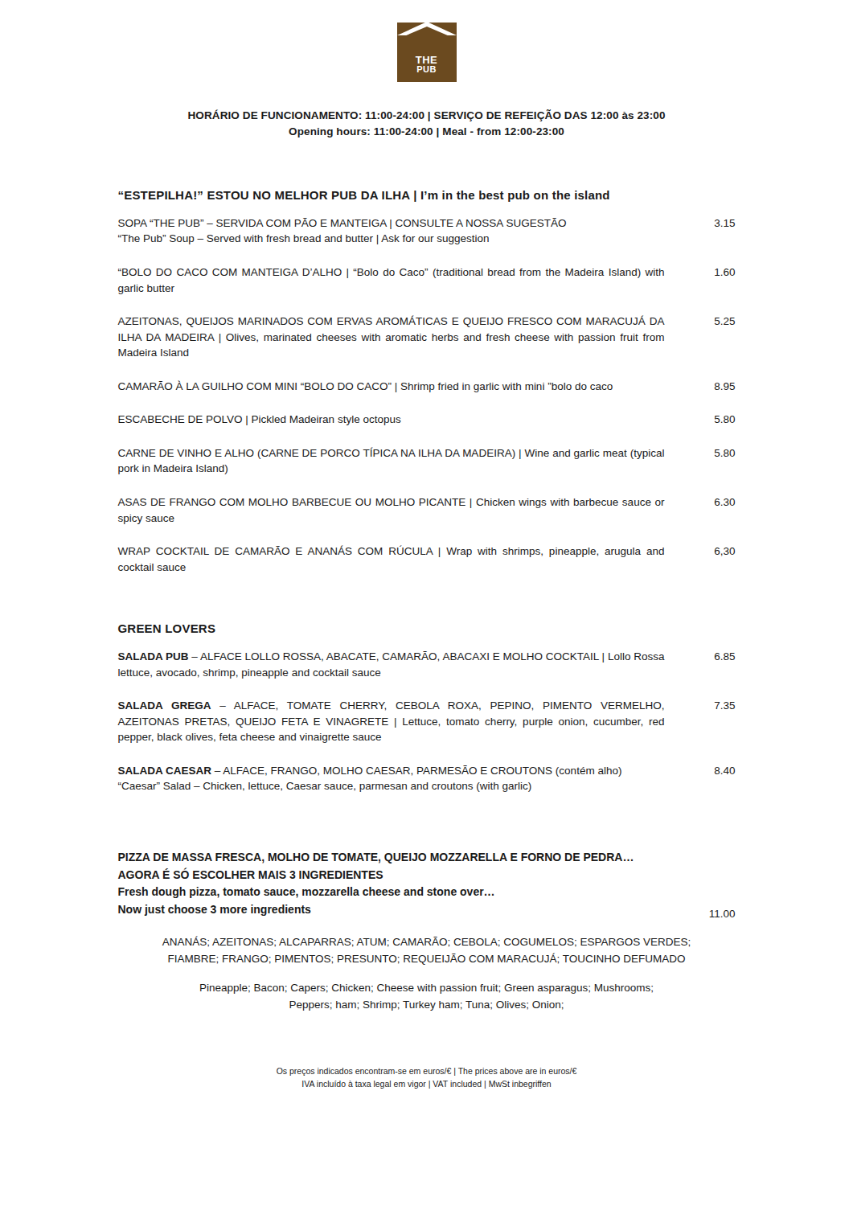THEPUB
HORÁRIO DE FUNCIONAMENTO: 11:00-24:00 | SERVIÇO DE REFEIÇÃO DAS 12:00 às 23:00
Opening hours: 11:00-24:00 | Meal - from 12:00-23:00
“ESTEPILHA!” ESTOU NO MELHOR PUB DA ILHA | I’m in the best pub on the island
| SOPA “THE PUB” – SERVIDA COM PÃO E MANTEIGA / CONSULTE A NOSSA SUGESTÃO “The Pub” Soup – Served with fresh bread and butter / Ask for our suggestion | 3.15 |
| “BOLO DO CACO COM MANTEIGA D’ALHO / “Bolo do Caco” (traditional bread from the Madeira Island) with garlic butter | 1.60 |
| AZEITONAS, QUEIJOS MARINADOS COM ERVAS AROMÁTICAS E QUEIJO FRESCO COM MARACUJÁ DA ILHA DA MADEIRA / Olives, marinated cheeses with aromatic herbs and fresh cheese with passion fruit from Madeira Island | 5.25 |
| CAMARÃO À LA GUILHO COM MINI “BOLO DO CACO” / Shrimp fried in garlic with mini ”bolo do caco | 8.95 |
| ESCABECHE DE POLVO / Pickled Madeiran style octopus | 5.80 |
| CARNE DE VINHO E ALHO (CARNE DE PORCO TÍPICA NA ILHA DA MADEIRA) / Wine and garlic meat (typical pork in Madeira Island) | 5.80 |
| ASAS DE FRANGO COM MOLHO BARBECUE OU MOLHO PICANTE / Chicken wings with barbecue sauce or spicy sauce | 6.30 |
| WRAP COCKTAIL DE CAMARÃO E ANANÁS COM RÚCULA / Wrap with shrimps, pineapple, arugula and cocktail sauce | 6,30 |
GREEN LOVERS
| SALADA PUB – ALFACE LOLLO ROSSA, ABACATE, CAMARÃO, ABACAXI E MOLHO COCKTAIL / Lollo Rossa lettuce, avocado, shrimp, pineapple and cocktail sauce | 6.85 |
| SALADA GREGA – ALFACE, TOMATE CHERRY, CEBOLA ROXA, PEPINO, PIMENTO VERMELHO, AZEITONAS PRETAS, QUEIJO FETA E VINAGRETE / Lettuce, tomato cherry, purple onion, cucumber, red pepper, black olives, feta cheese and vinaigrette sauce | 7.35 |
| SALADA CAESAR – ALFACE, FRANGO, MOLHO CAESAR, PARMESÃO E CROUTONS (contém alho) “Caesar” Salad – Chicken, lettuce, Caesar sauce, parmesan and croutons (with garlic) | 8.40 |
PIZZA DE MASSA FRESCA, MOLHO DE TOMATE, QUEIJO MOZZARELLA E FORNO DE PEDRA…
AGORA É SÓ ESCOLHER MAIS 3 INGREDIENTES
Fresh dough pizza, tomato sauce, mozzarella cheese and stone over…
Now just choose 3 more ingredients
11.00
ANANÁS; AZEITONAS; ALCAPARRAS; ATUM; CAMARÃO; CEBOLA; COGUMELOS; ESPARGOS VERDES;
FIAMBRE; FRANGO; PIMENTOS; PRESUNTO; REQUEIJÃO COM MARACUJÁ; TOUCINHO DEFUMADO
Pineapple; Bacon; Capers; Chicken; Cheese with passion fruit; Green asparagus; Mushrooms;
Peppers; ham; Shrimp; Turkey ham; Tuna; Olives; Onion;
Os preços indicados encontram-se em euros/€ | The prices above are in euros/€
IVA incluído à taxa legal em vigor | VAT included | MwSt inbegriffen